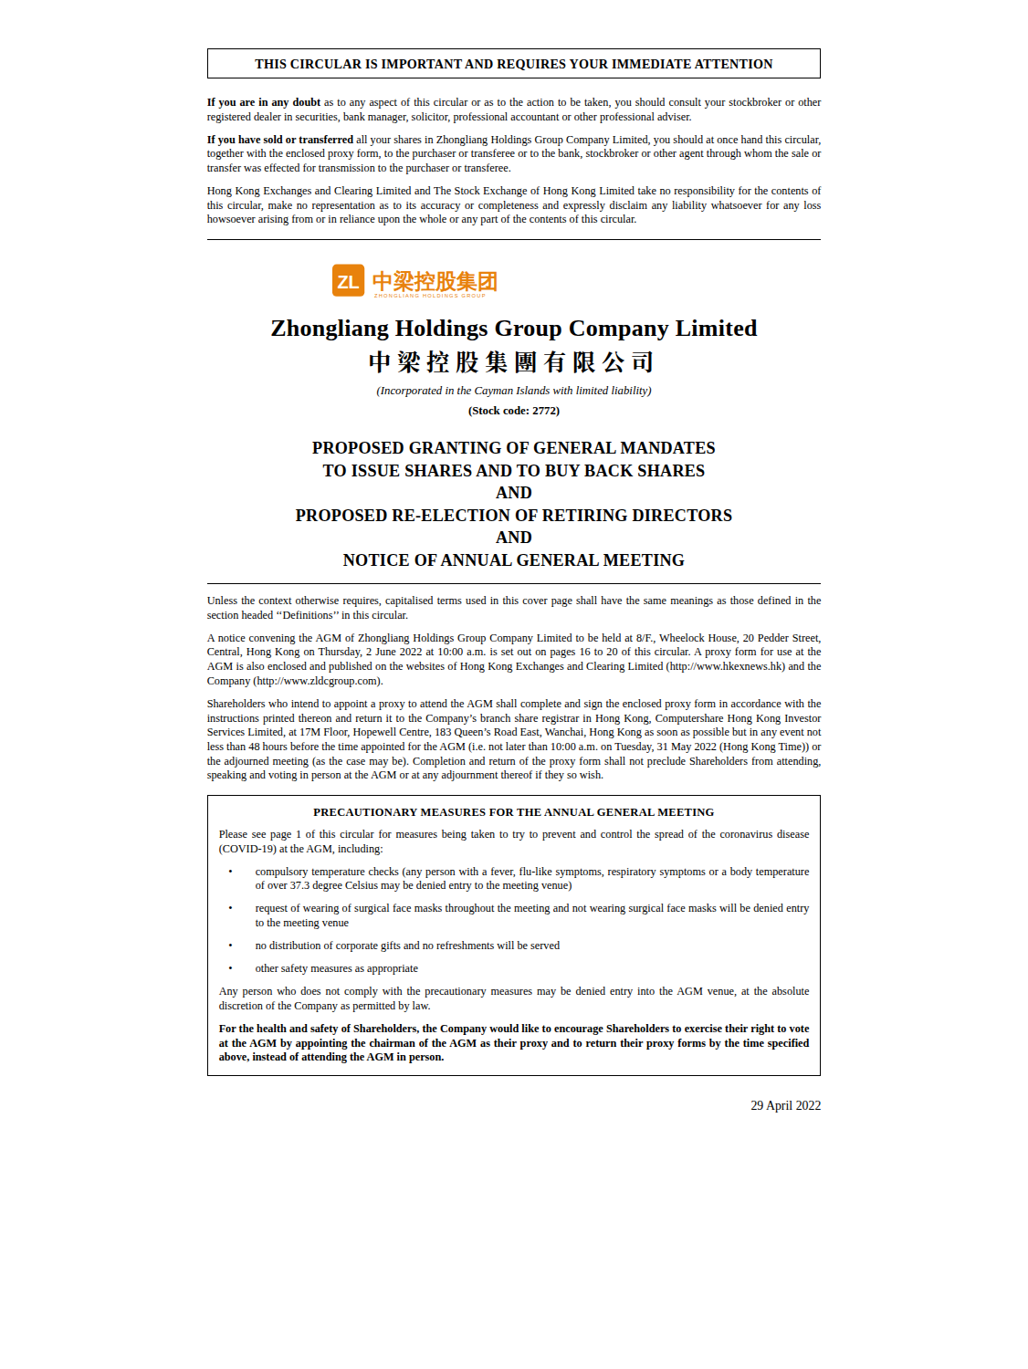THIS CIRCULAR IS IMPORTANT AND REQUIRES YOUR IMMEDIATE ATTENTION
If you are in any doubt as to any aspect of this circular or as to the action to be taken, you should consult your stockbroker or other registered dealer in securities, bank manager, solicitor, professional accountant or other professional adviser.
If you have sold or transferred all your shares in Zhongliang Holdings Group Company Limited, you should at once hand this circular, together with the enclosed proxy form, to the purchaser or transferee or to the bank, stockbroker or other agent through whom the sale or transfer was effected for transmission to the purchaser or transferee.
Hong Kong Exchanges and Clearing Limited and The Stock Exchange of Hong Kong Limited take no responsibility for the contents of this circular, make no representation as to its accuracy or completeness and expressly disclaim any liability whatsoever for any loss howsoever arising from or in reliance upon the whole or any part of the contents of this circular.
ZL 中梁控股集团 ZHONGLIANG HOLDINGS GROUP
Zhongliang Holdings Group Company Limited
中梁控股集團有限公司
(Incorporated in the Cayman Islands with limited liability)
(Stock code: 2772)
PROPOSED GRANTING OF GENERAL MANDATES
TO ISSUE SHARES AND TO BUY BACK SHARES
AND
PROPOSED RE-ELECTION OF RETIRING DIRECTORS
AND
NOTICE OF ANNUAL GENERAL MEETING
Unless the context otherwise requires, capitalised terms used in this cover page shall have the same meanings as those defined in the section headed ‘‘Definitions’’ in this circular.
A notice convening the AGM of Zhongliang Holdings Group Company Limited to be held at 8/F., Wheelock House, 20 Pedder Street, Central, Hong Kong on Thursday, 2 June 2022 at 10:00 a.m. is set out on pages 16 to 20 of this circular. A proxy form for use at the AGM is also enclosed and published on the websites of Hong Kong Exchanges and Clearing Limited (http://www.hkexnews.hk) and the Company (http://www.zldcgroup.com).
Shareholders who intend to appoint a proxy to attend the AGM shall complete and sign the enclosed proxy form in accordance with the instructions printed thereon and return it to the Company’s branch share registrar in Hong Kong, Computershare Hong Kong Investor Services Limited, at 17M Floor, Hopewell Centre, 183 Queen’s Road East, Wanchai, Hong Kong as soon as possible but in any event not less than 48 hours before the time appointed for the AGM (i.e. not later than 10:00 a.m. on Tuesday, 31 May 2022 (Hong Kong Time)) or the adjourned meeting (as the case may be). Completion and return of the proxy form shall not preclude Shareholders from attending, speaking and voting in person at the AGM or at any adjournment thereof if they so wish.
PRECAUTIONARY MEASURES FOR THE ANNUAL GENERAL MEETING
Please see page 1 of this circular for measures being taken to try to prevent and control the spread of the coronavirus disease (COVID-19) at the AGM, including:
compulsory temperature checks (any person with a fever, flu-like symptoms, respiratory symptoms or a body temperature of over 37.3 degree Celsius may be denied entry to the meeting venue)
request of wearing of surgical face masks throughout the meeting and not wearing surgical face masks will be denied entry to the meeting venue
no distribution of corporate gifts and no refreshments will be served
other safety measures as appropriate
Any person who does not comply with the precautionary measures may be denied entry into the AGM venue, at the absolute discretion of the Company as permitted by law.
For the health and safety of Shareholders, the Company would like to encourage Shareholders to exercise their right to vote at the AGM by appointing the chairman of the AGM as their proxy and to return their proxy forms by the time specified above, instead of attending the AGM in person.
29 April 2022